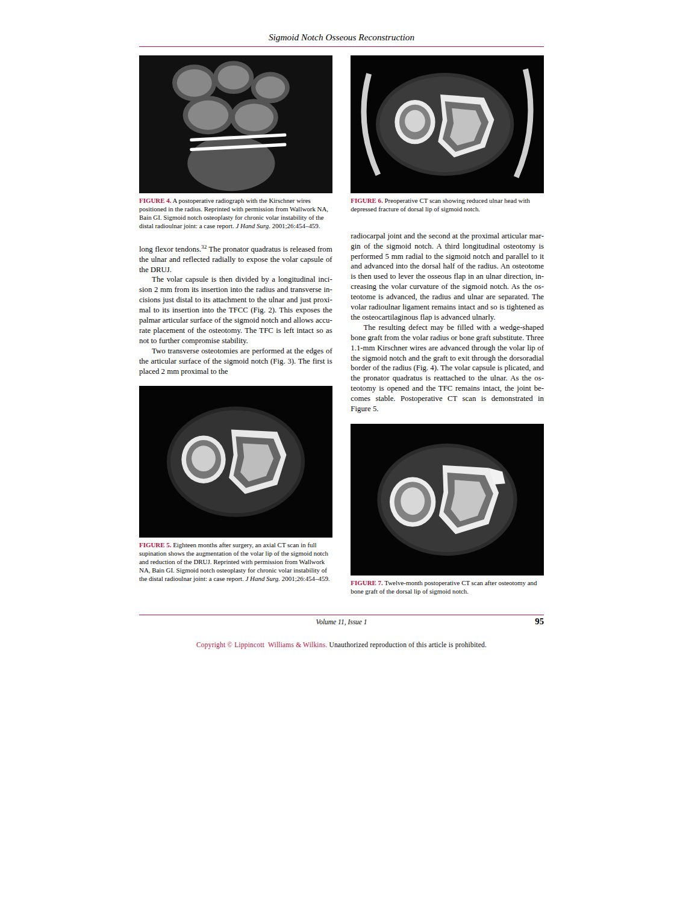Sigmoid Notch Osseous Reconstruction
FIGURE 4. A postoperative radiograph with the Kirschner wires positioned in the radius. Reprinted with permission from Wallwork NA, Bain GI. Sigmoid notch osteoplasty for chronic volar instability of the distal radioulnar joint: a case report. J Hand Surg. 2001;26:454–459.
long flexor tendons.32 The pronator quadratus is released from the ulnar and reflected radially to expose the volar capsule of the DRUJ.
The volar capsule is then divided by a longitudinal incision 2 mm from its insertion into the radius and transverse incisions just distal to its attachment to the ulnar and just proximal to its insertion into the TFCC (Fig. 2). This exposes the palmar articular surface of the sigmoid notch and allows accurate placement of the osteotomy. The TFC is left intact so as not to further compromise stability.
Two transverse osteotomies are performed at the edges of the articular surface of the sigmoid notch (Fig. 3). The first is placed 2 mm proximal to the
FIGURE 5. Eighteen months after surgery, an axial CT scan in full supination shows the augmentation of the volar lip of the sigmoid notch and reduction of the DRUJ. Reprinted with permission from Wallwork NA, Bain GI. Sigmoid notch osteoplasty for chronic volar instability of the distal radioulnar joint: a case report. J Hand Surg. 2001;26:454–459.
FIGURE 6. Preoperative CT scan showing reduced ulnar head with depressed fracture of dorsal lip of sigmoid notch.
radiocarpal joint and the second at the proximal articular margin of the sigmoid notch. A third longitudinal osteotomy is performed 5 mm radial to the sigmoid notch and parallel to it and advanced into the dorsal half of the radius. An osteotome is then used to lever the osseous flap in an ulnar direction, increasing the volar curvature of the sigmoid notch. As the osteotome is advanced, the radius and ulnar are separated. The volar radioulnar ligament remains intact and so is tightened as the osteocartilaginous flap is advanced ulnarly.
The resulting defect may be filled with a wedge-shaped bone graft from the volar radius or bone graft substitute. Three 1.1-mm Kirschner wires are advanced through the volar lip of the sigmoid notch and the graft to exit through the dorsoradial border of the radius (Fig. 4). The volar capsule is plicated, and the pronator quadratus is reattached to the ulnar. As the osteotomy is opened and the TFC remains intact, the joint becomes stable. Postoperative CT scan is demonstrated in Figure 5.
FIGURE 7. Twelve-month postoperative CT scan after osteotomy and bone graft of the dorsal lip of sigmoid notch.
Volume 11, Issue 1 95
Copyright © Lippincott Williams & Wilkins. Unauthorized reproduction of this article is prohibited.